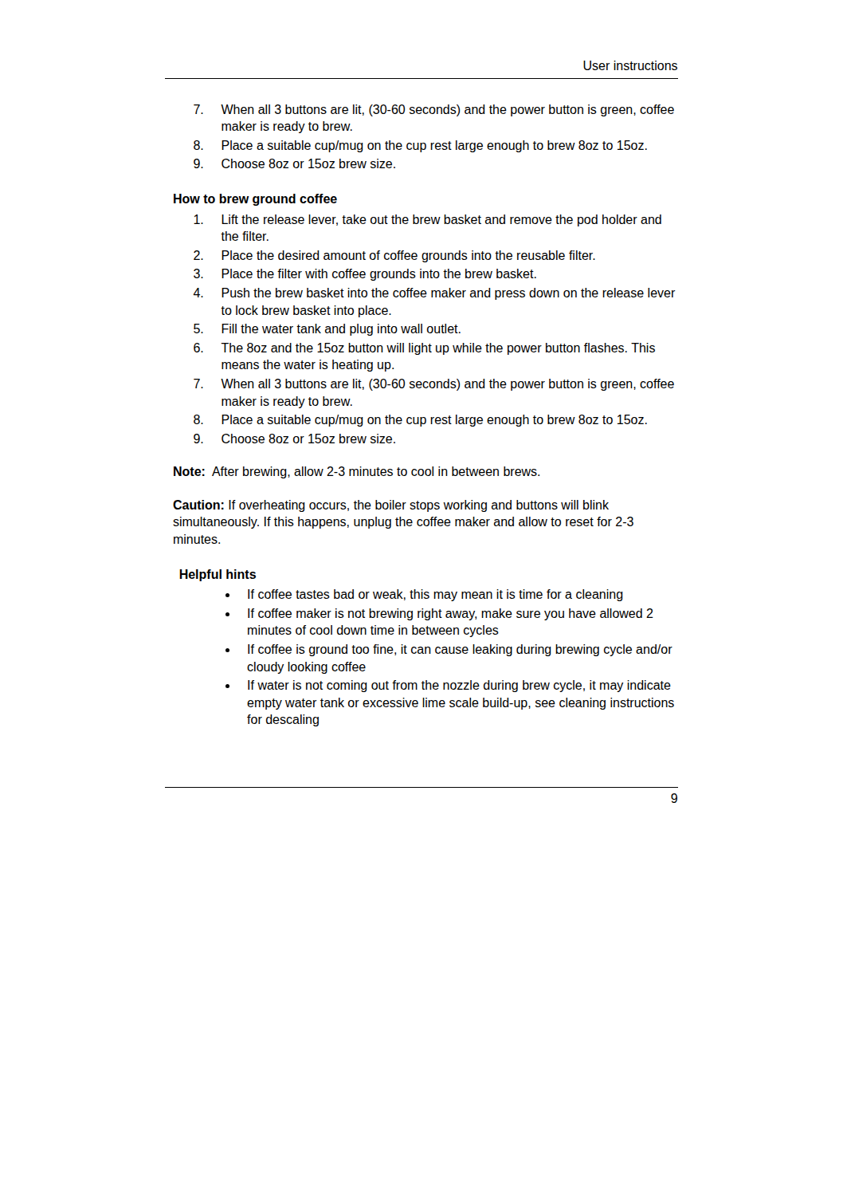User instructions
When all 3 buttons are lit, (30-60 seconds) and the power button is green, coffee maker is ready to brew.
Place a suitable cup/mug on the cup rest large enough to brew 8oz to 15oz.
Choose 8oz or 15oz brew size.
How to brew ground coffee
Lift the release lever, take out the brew basket and remove the pod holder and the filter.
Place the desired amount of coffee grounds into the reusable filter.
Place the filter with coffee grounds into the brew basket.
Push the brew basket into the coffee maker and press down on the release lever to lock brew basket into place.
Fill the water tank and plug into wall outlet.
The 8oz and the 15oz button will light up while the power button flashes. This means the water is heating up.
When all 3 buttons are lit, (30-60 seconds) and the power button is green, coffee maker is ready to brew.
Place a suitable cup/mug on the cup rest large enough to brew 8oz to 15oz.
Choose 8oz or 15oz brew size.
Note: After brewing, allow 2-3 minutes to cool in between brews.
Caution: If overheating occurs, the boiler stops working and buttons will blink simultaneously. If this happens, unplug the coffee maker and allow to reset for 2-3 minutes.
Helpful hints
If coffee tastes bad or weak, this may mean it is time for a cleaning
If coffee maker is not brewing right away, make sure you have allowed 2 minutes of cool down time in between cycles
If coffee is ground too fine, it can cause leaking during brewing cycle and/or cloudy looking coffee
If water is not coming out from the nozzle during brew cycle, it may indicate empty water tank or excessive lime scale build-up, see cleaning instructions for descaling
9